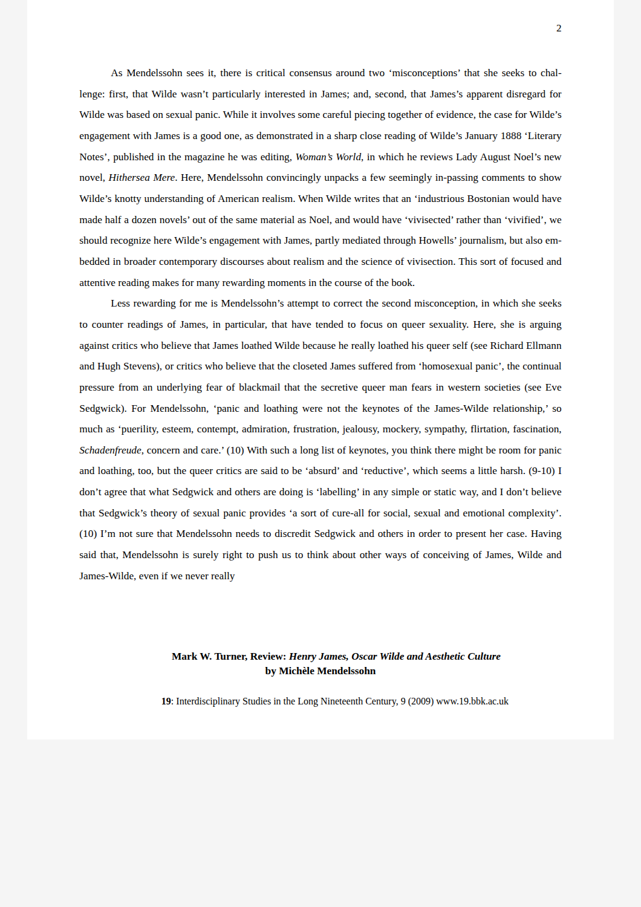2
As Mendelssohn sees it, there is critical consensus around two ‘misconceptions’ that she seeks to challenge: first, that Wilde wasn’t particularly interested in James; and, second, that James’s apparent disregard for Wilde was based on sexual panic. While it involves some careful piecing together of evidence, the case for Wilde’s engagement with James is a good one, as demonstrated in a sharp close reading of Wilde’s January 1888 ‘Literary Notes’, published in the magazine he was editing, Woman’s World, in which he reviews Lady August Noel’s new novel, Hithersea Mere. Here, Mendelssohn convincingly unpacks a few seemingly in-passing comments to show Wilde’s knotty understanding of American realism. When Wilde writes that an ‘industrious Bostonian would have made half a dozen novels’ out of the same material as Noel, and would have ‘vivisected’ rather than ‘vivified’, we should recognize here Wilde’s engagement with James, partly mediated through Howells’ journalism, but also embedded in broader contemporary discourses about realism and the science of vivisection. This sort of focused and attentive reading makes for many rewarding moments in the course of the book.
Less rewarding for me is Mendelssohn’s attempt to correct the second misconception, in which she seeks to counter readings of James, in particular, that have tended to focus on queer sexuality. Here, she is arguing against critics who believe that James loathed Wilde because he really loathed his queer self (see Richard Ellmann and Hugh Stevens), or critics who believe that the closeted James suffered from ‘homosexual panic’, the continual pressure from an underlying fear of blackmail that the secretive queer man fears in western societies (see Eve Sedgwick). For Mendelssohn, ‘panic and loathing were not the keynotes of the James-Wilde relationship,’ so much as ‘puerility, esteem, contempt, admiration, frustration, jealousy, mockery, sympathy, flirtation, fascination, Schadenfreude, concern and care.’ (10) With such a long list of keynotes, you think there might be room for panic and loathing, too, but the queer critics are said to be ‘absurd’ and ‘reductive’, which seems a little harsh. (9-10) I don’t agree that what Sedgwick and others are doing is ‘labelling’ in any simple or static way, and I don’t believe that Sedgwick’s theory of sexual panic provides ‘a sort of cure-all for social, sexual and emotional complexity’. (10) I’m not sure that Mendelssohn needs to discredit Sedgwick and others in order to present her case. Having said that, Mendelssohn is surely right to push us to think about other ways of conceiving of James, Wilde and James-Wilde, even if we never really
Mark W. Turner, Review: Henry James, Oscar Wilde and Aesthetic Culture
by Michèle Mendelssohn
19: Interdisciplinary Studies in the Long Nineteenth Century, 9 (2009) www.19.bbk.ac.uk